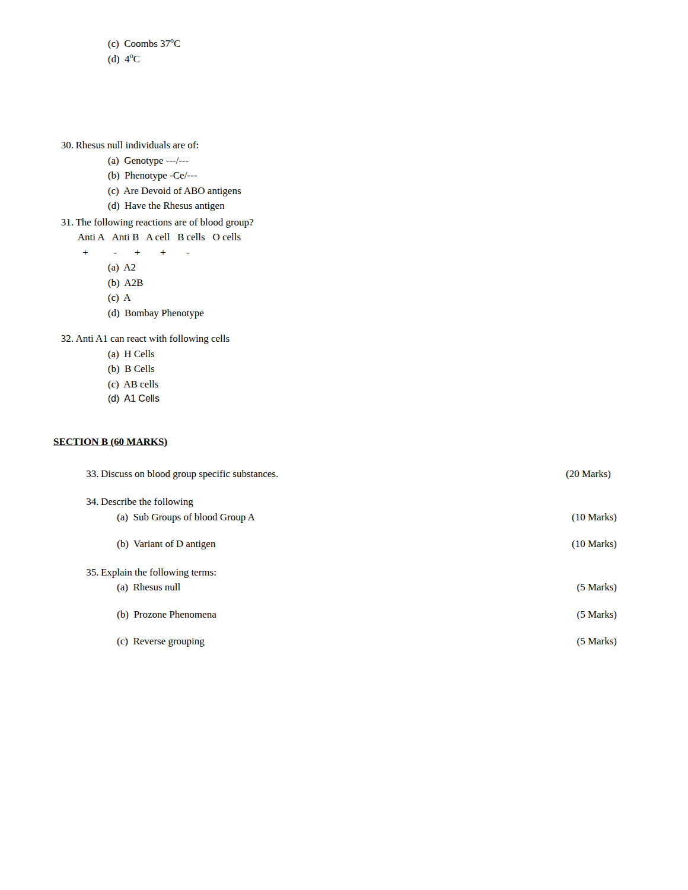(c) Coombs 37oC
(d) 4oC
30. Rhesus null individuals are of:
(a) Genotype ---/---
(b) Phenotype -Ce/---
(c) Are Devoid of ABO antigens
(d) Have the Rhesus antigen
31. The following reactions are of blood group?
Anti A Anti B A cell B cells O cells
+ - + + -
(a) A2
(b) A2B
(c) A
(d) Bombay Phenotype
32. Anti A1 can react with following cells
(a) H Cells
(b) B Cells
(c) AB cells
(d) A1 Cells
SECTION B (60 MARKS)
33. Discuss on blood group specific substances. (20 Marks)
34. Describe the following
(a) Sub Groups of blood Group A (10 Marks)
(b) Variant of D antigen (10 Marks)
35. Explain the following terms:
(a) Rhesus null (5 Marks)
(b) Prozone Phenomena (5 Marks)
(c) Reverse grouping (5 Marks)